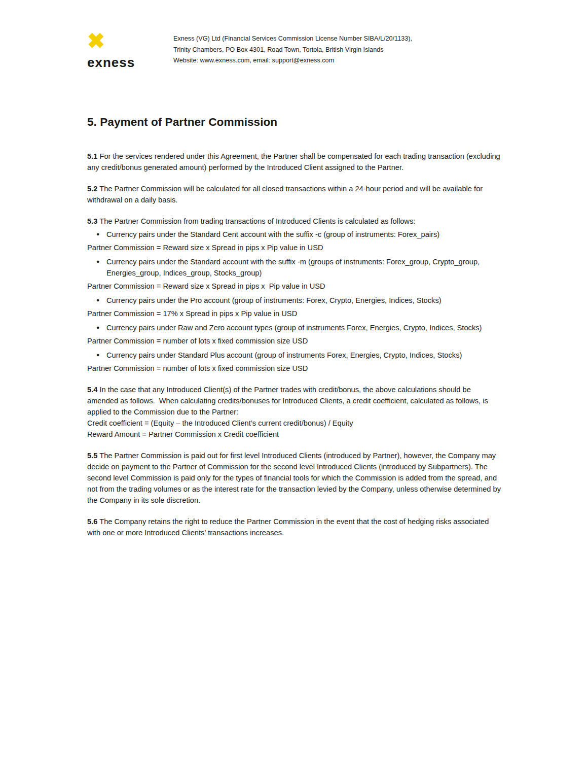✖
exness
Exness (VG) Ltd (Financial Services Commission License Number SIBA/L/20/1133),
Trinity Chambers, PO Box 4301, Road Town, Tortola, British Virgin Islands
Website: www.exness.com, email: support@exness.com
5. Payment of Partner Commission
5.1 For the services rendered under this Agreement, the Partner shall be compensated for each trading transaction (excluding any credit/bonus generated amount) performed by the Introduced Client assigned to the Partner.
5.2 The Partner Commission will be calculated for all closed transactions within a 24-hour period and will be available for withdrawal on a daily basis.
5.3 The Partner Commission from trading transactions of Introduced Clients is calculated as follows:
Currency pairs under the Standard Cent account with the suffix -c (group of instruments: Forex_pairs)
Partner Commission = Reward size x Spread in pips x Pip value in USD
Currency pairs under the Standard account with the suffix -m (groups of instruments: Forex_group, Crypto_group, Energies_group, Indices_group, Stocks_group)
Partner Commission = Reward size x Spread in pips x Pip value in USD
Currency pairs under the Pro account (group of instruments: Forex, Crypto, Energies, Indices, Stocks)
Partner Commission = 17% x Spread in pips x Pip value in USD
Currency pairs under Raw and Zero account types (group of instruments Forex, Energies, Crypto, Indices, Stocks)
Partner Commission = number of lots x fixed commission size USD
Currency pairs under Standard Plus account (group of instruments Forex, Energies, Crypto, Indices, Stocks)
Partner Commission = number of lots x fixed commission size USD
5.4 In the case that any Introduced Client(s) of the Partner trades with credit/bonus, the above calculations should be amended as follows. When calculating credits/bonuses for Introduced Clients, a credit coefficient, calculated as follows, is applied to the Commission due to the Partner:
Credit coefficient = (Equity – the Introduced Client’s current credit/bonus) / Equity
Reward Amount = Partner Commission x Credit coefficient
5.5 The Partner Commission is paid out for first level Introduced Clients (introduced by Partner), however, the Company may decide on payment to the Partner of Commission for the second level Introduced Clients (introduced by Subpartners). The second level Commission is paid only for the types of financial tools for which the Commission is added from the spread, and not from the trading volumes or as the interest rate for the transaction levied by the Company, unless otherwise determined by the Company in its sole discretion.
5.6 The Company retains the right to reduce the Partner Commission in the event that the cost of hedging risks associated with one or more Introduced Clients’ transactions increases.